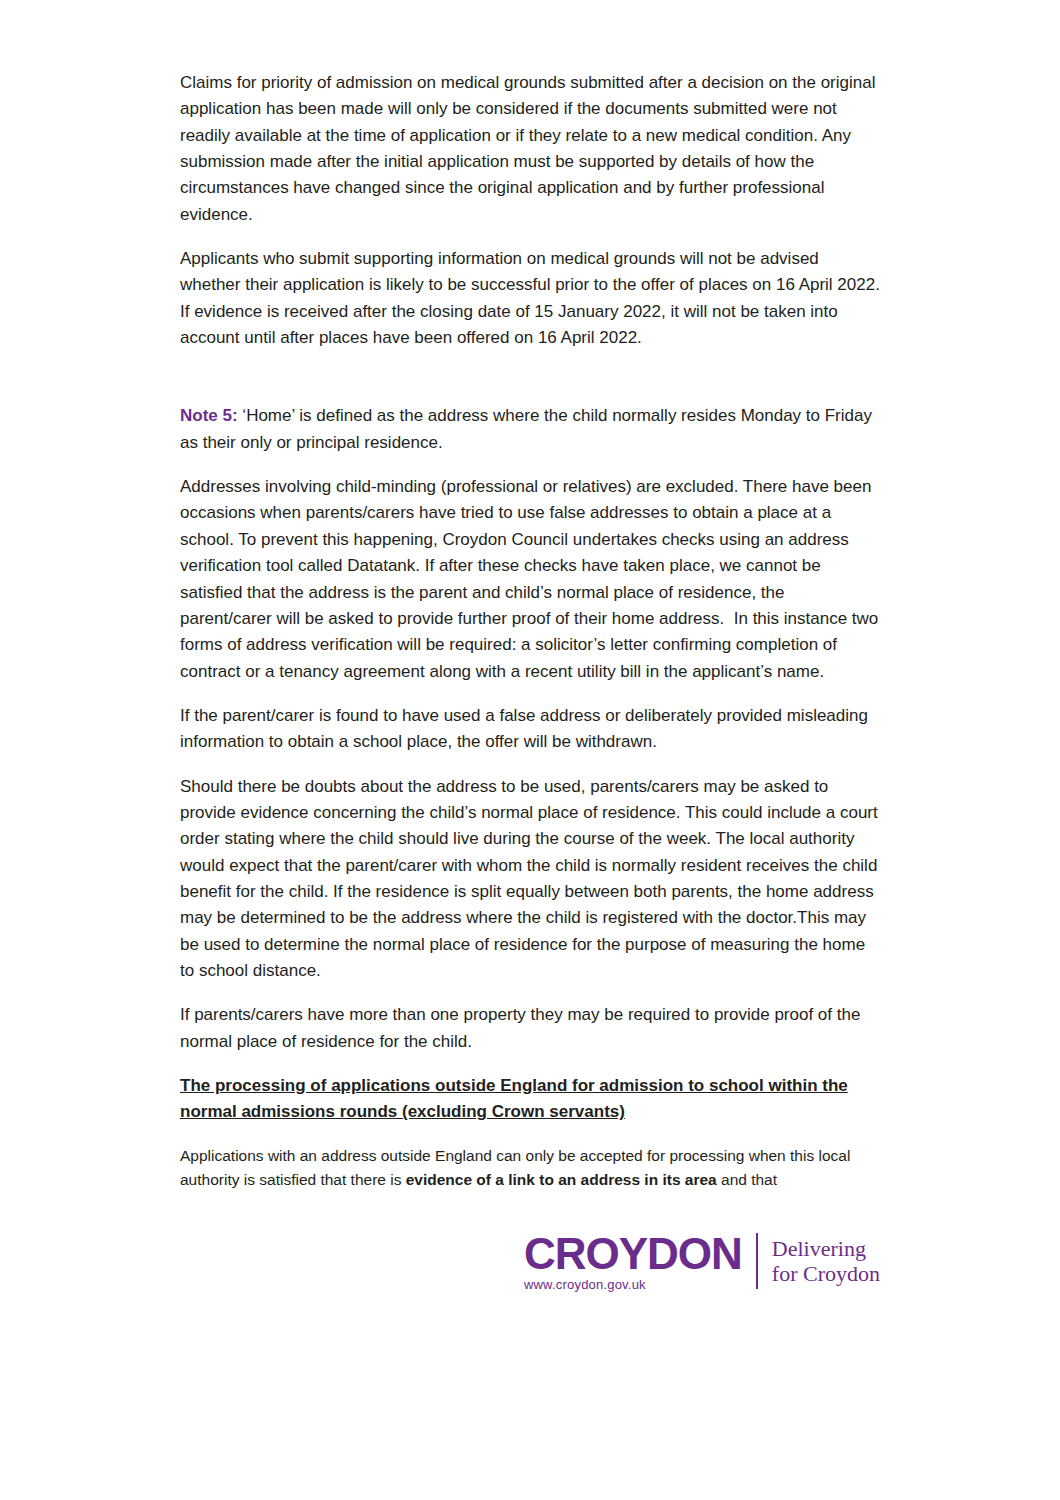Claims for priority of admission on medical grounds submitted after a decision on the original application has been made will only be considered if the documents submitted were not readily available at the time of application or if they relate to a new medical condition. Any submission made after the initial application must be supported by details of how the circumstances have changed since the original application and by further professional evidence.
Applicants who submit supporting information on medical grounds will not be advised whether their application is likely to be successful prior to the offer of places on 16 April 2022. If evidence is received after the closing date of 15 January 2022, it will not be taken into account until after places have been offered on 16 April 2022.
Note 5: ‘Home’ is defined as the address where the child normally resides Monday to Friday as their only or principal residence.
Addresses involving child-minding (professional or relatives) are excluded. There have been occasions when parents/carers have tried to use false addresses to obtain a place at a school. To prevent this happening, Croydon Council undertakes checks using an address verification tool called Datatank. If after these checks have taken place, we cannot be satisfied that the address is the parent and child’s normal place of residence, the parent/carer will be asked to provide further proof of their home address. In this instance two forms of address verification will be required: a solicitor’s letter confirming completion of contract or a tenancy agreement along with a recent utility bill in the applicant’s name.
If the parent/carer is found to have used a false address or deliberately provided misleading information to obtain a school place, the offer will be withdrawn.
Should there be doubts about the address to be used, parents/carers may be asked to provide evidence concerning the child’s normal place of residence. This could include a court order stating where the child should live during the course of the week. The local authority would expect that the parent/carer with whom the child is normally resident receives the child benefit for the child. If the residence is split equally between both parents, the home address may be determined to be the address where the child is registered with the doctor.This may be used to determine the normal place of residence for the purpose of measuring the home to school distance.
If parents/carers have more than one property they may be required to provide proof of the normal place of residence for the child.
The processing of applications outside England for admission to school within the normal admissions rounds (excluding Crown servants)
Applications with an address outside England can only be accepted for processing when this local authority is satisfied that there is evidence of a link to an address in its area and that
CROYDON
www.croydon.gov.uk
Delivering
for Croydon